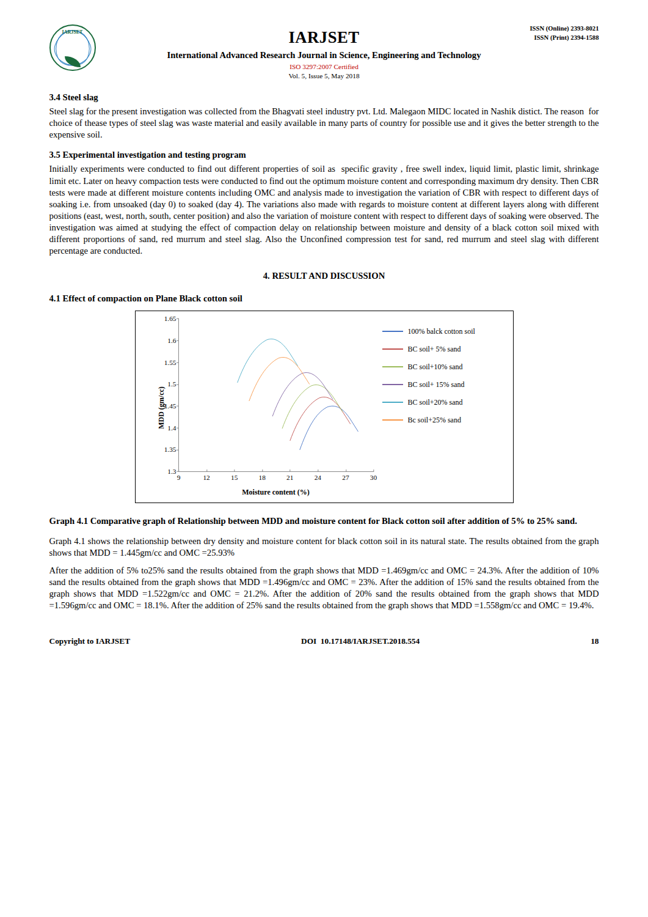IARJSET
ISSN (Online) 2393-8021
ISSN (Print) 2394-1588
IARJSET
International Advanced Research Journal in Science, Engineering and Technology
ISO 3297:2007 Certified
Vol. 5, Issue 5, May 2018
3.4 Steel slag
Steel slag for the present investigation was collected from the Bhagvati steel industry pvt. Ltd. Malegaon MIDC located in Nashik distict. The reason for choice of thease types of steel slag was waste material and easily available in many parts of country for possible use and it gives the better strength to the expensive soil.
3.5 Experimental investigation and testing program
Initially experiments were conducted to find out different properties of soil as specific gravity , free swell index, liquid limit, plastic limit, shrinkage limit etc. Later on heavy compaction tests were conducted to find out the optimum moisture content and corresponding maximum dry density. Then CBR tests were made at different moisture contents including OMC and analysis made to investigation the variation of CBR with respect to different days of soaking i.e. from unsoaked (day 0) to soaked (day 4). The variations also made with regards to moisture content at different layers along with different positions (east, west, north, south, center position) and also the variation of moisture content with respect to different days of soaking were observed. The investigation was aimed at studying the effect of compaction delay on relationship between moisture and density of a black cotton soil mixed with different proportions of sand, red murrum and steel slag. Also the Unconfined compression test for sand, red murrum and steel slag with different percentage are conducted.
4. RESULT AND DISCUSSION
4.1 Effect of compaction on Plane Black cotton soil
MDD (gm/cc)
1.65
1.6
1.55
1.5
1.45
1.4
1.35
1.3
9
12
15
18
21
24
27
30
Moisture content (%)
100% balck cotton soil
BC soil+ 5% sand
BC soil+10% sand
BC soil+ 15% sand
BC soil+20% sand
Bc soil+25% sand
Graph 4.1 Comparative graph of Relationship between MDD and moisture content for Black cotton soil after addition of 5% to 25% sand.
Graph 4.1 shows the relationship between dry density and moisture content for black cotton soil in its natural state. The results obtained from the graph shows that MDD = 1.445gm/cc and OMC =25.93%
After the addition of 5% to25% sand the results obtained from the graph shows that MDD =1.469gm/cc and OMC = 24.3%. After the addition of 10% sand the results obtained from the graph shows that MDD =1.496gm/cc and OMC = 23%. After the addition of 15% sand the results obtained from the graph shows that MDD =1.522gm/cc and OMC = 21.2%. After the addition of 20% sand the results obtained from the graph shows that MDD =1.596gm/cc and OMC = 18.1%. After the addition of 25% sand the results obtained from the graph shows that MDD =1.558gm/cc and OMC = 19.4%.
Copyright to IARJSET
DOI 10.17148/IARJSET.2018.554
18